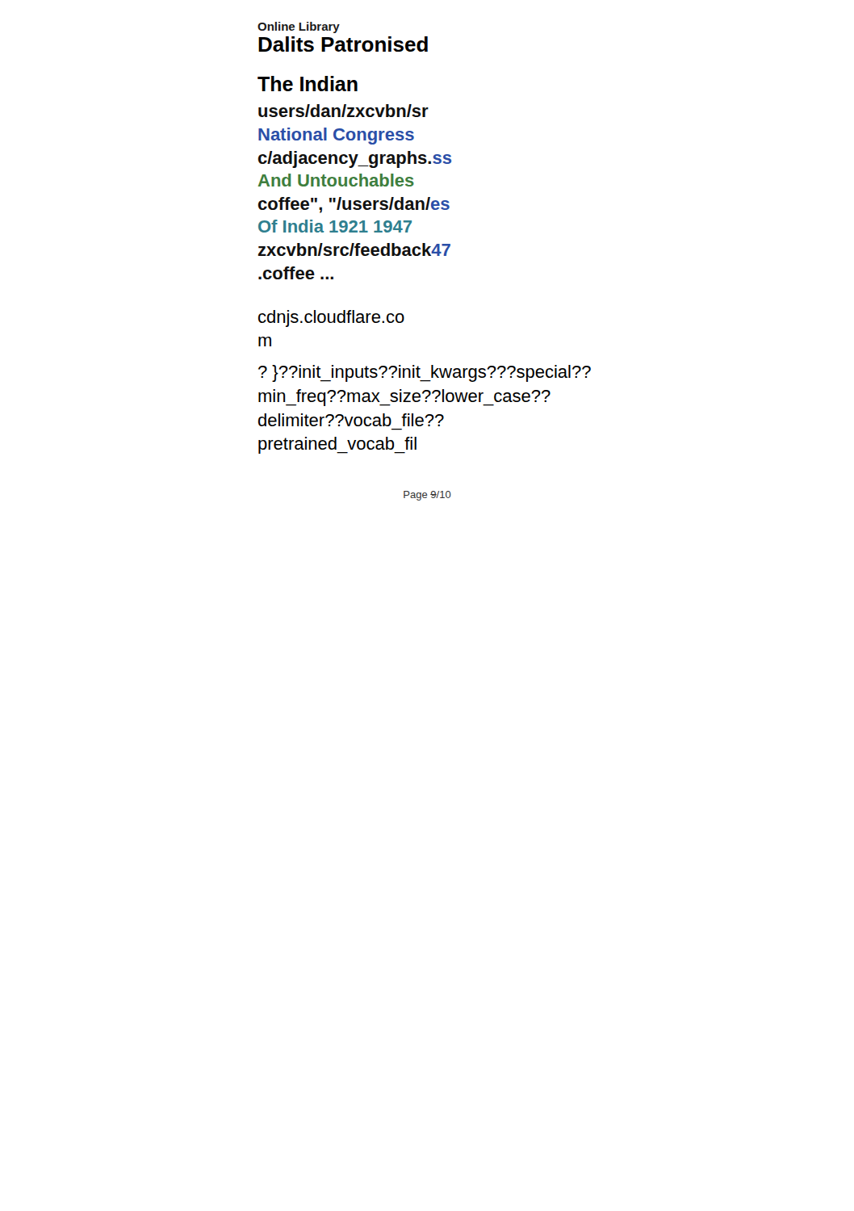Online Library Dalits Patronised
The Indian
users/dan/zxcvbn/sr
National Congress
c/adjacency_graphs. ss
And Untouchables
coffee", "/users/dan/es
Of India 1921 1947
zxcvbn/src/feedback 47
.coffee ...
cdnjs.cloudflare.co
m
? }??init_inputs??init_kwargs???special??min_freq??max_size??lower_case??delimiter??vocab_file??pretrained_vocab_fil
Page 9/10